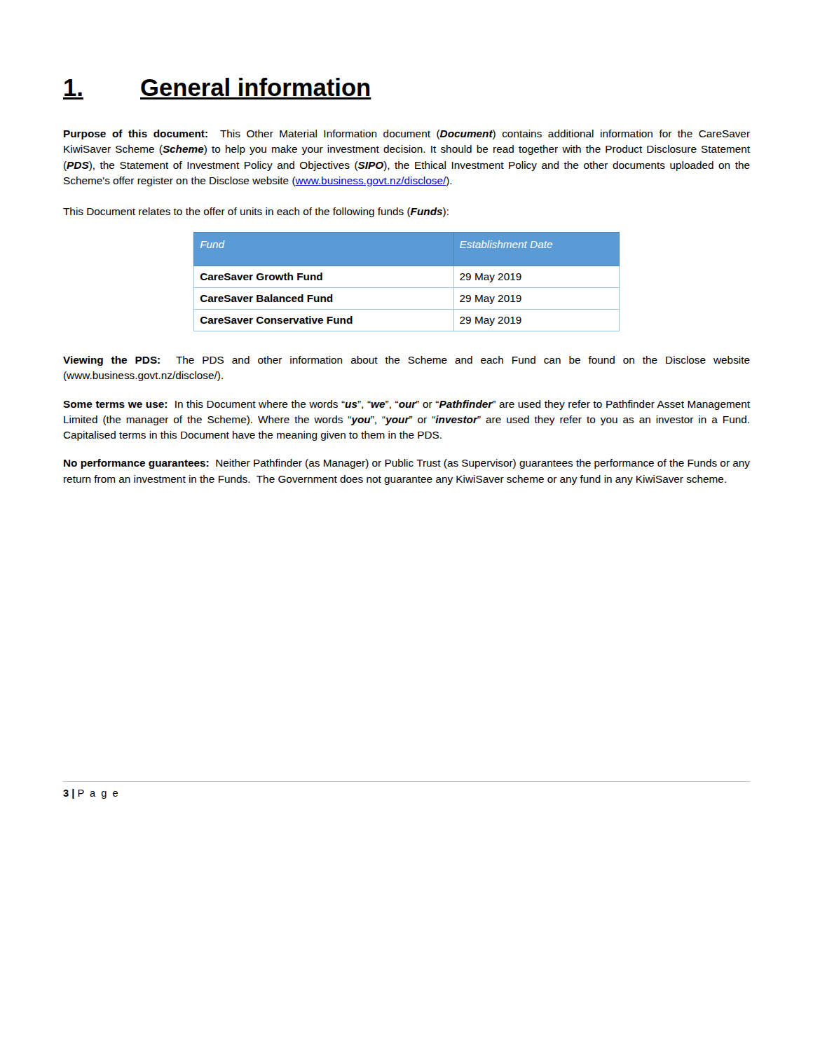1. General information
Purpose of this document: This Other Material Information document (Document) contains additional information for the CareSaver KiwiSaver Scheme (Scheme) to help you make your investment decision. It should be read together with the Product Disclosure Statement (PDS), the Statement of Investment Policy and Objectives (SIPO), the Ethical Investment Policy and the other documents uploaded on the Scheme's offer register on the Disclose website (www.business.govt.nz/disclose/).
This Document relates to the offer of units in each of the following funds (Funds):
| Fund | Establishment Date |
| --- | --- |
| CareSaver Growth Fund | 29 May 2019 |
| CareSaver Balanced Fund | 29 May 2019 |
| CareSaver Conservative Fund | 29 May 2019 |
Viewing the PDS: The PDS and other information about the Scheme and each Fund can be found on the Disclose website (www.business.govt.nz/disclose/).
Some terms we use: In this Document where the words “us”, “we”, “our” or “Pathfinder” are used they refer to Pathfinder Asset Management Limited (the manager of the Scheme). Where the words “you”, “your” or “investor” are used they refer to you as an investor in a Fund. Capitalised terms in this Document have the meaning given to them in the PDS.
No performance guarantees: Neither Pathfinder (as Manager) or Public Trust (as Supervisor) guarantees the performance of the Funds or any return from an investment in the Funds. The Government does not guarantee any KiwiSaver scheme or any fund in any KiwiSaver scheme.
3 | P a g e